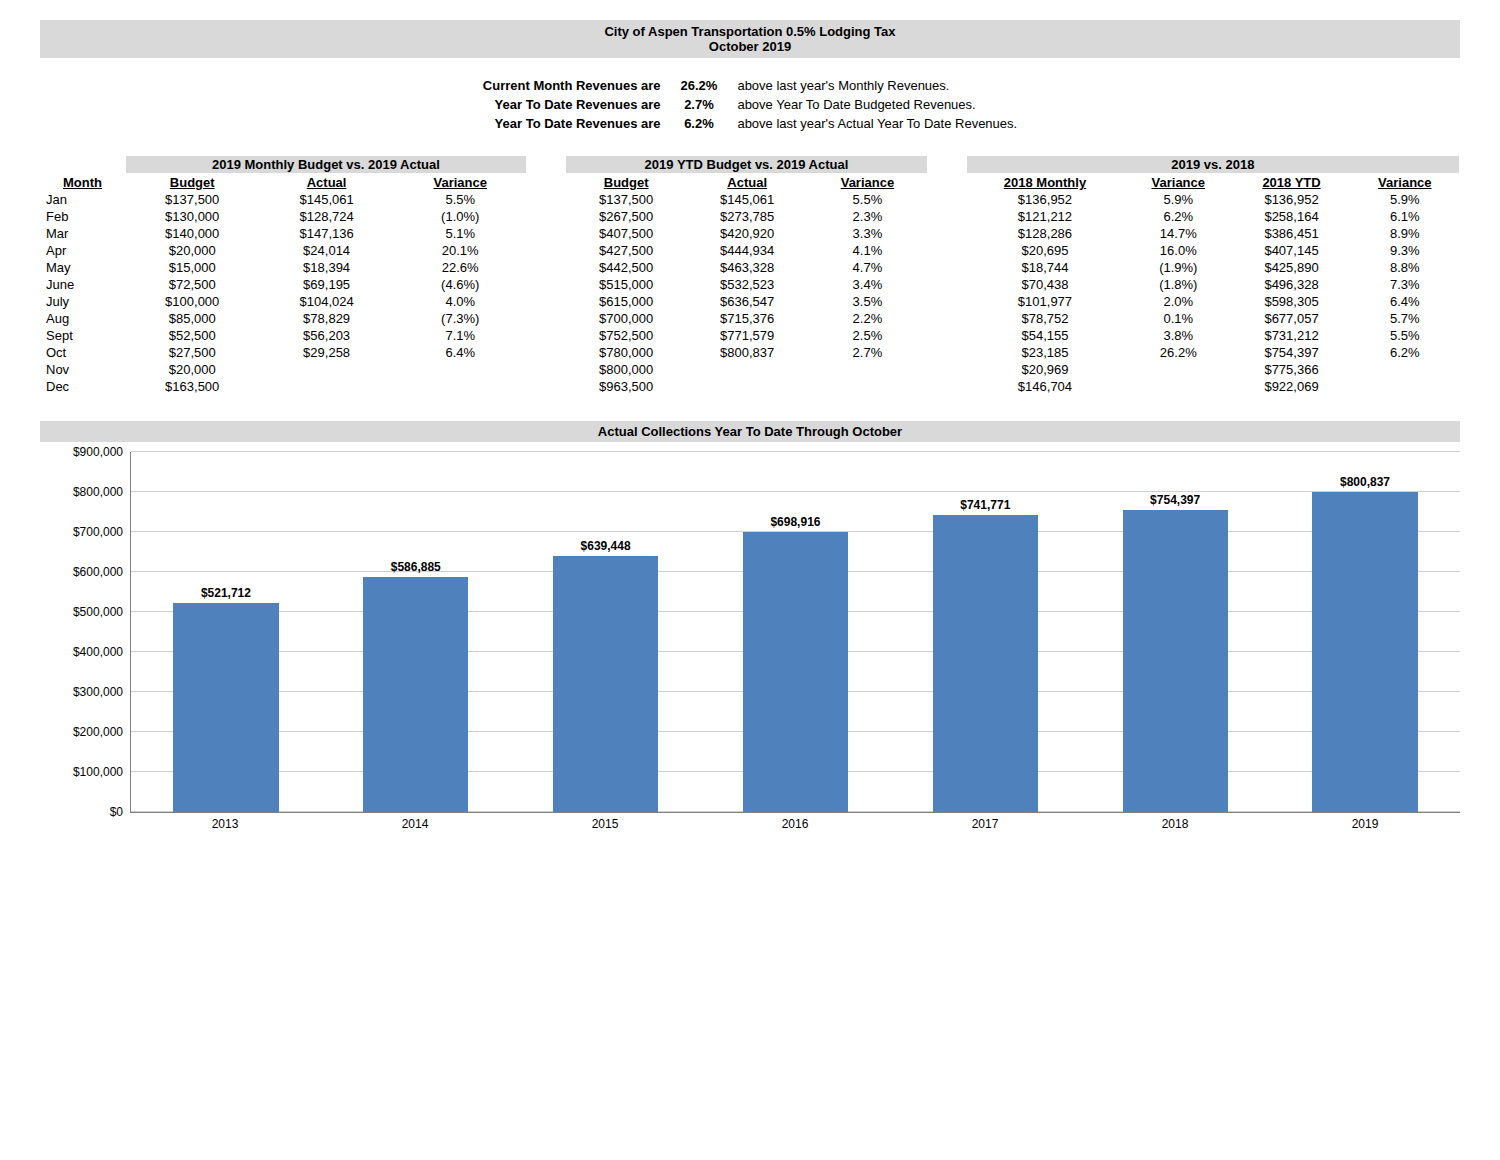City of Aspen Transportation 0.5% Lodging Tax
October 2019
| Current Month Revenues are | 26.2% | above last year's Monthly Revenues. |
| Year To Date Revenues are | 2.7% | above Year To Date Budgeted Revenues. |
| Year To Date Revenues are | 6.2% | above last year's Actual Year To Date Revenues. |
| | 2019 Monthly Budget vs. 2019 Actual | | 2019 YTD Budget vs. 2019 Actual | | 2019 vs. 2018 |
| Month | Budget | Actual | Variance | | Budget | Actual | Variance | | 2018 Monthly | Variance | 2018 YTD | Variance |
| Jan | $137,500 | $145,061 | 5.5% | | $137,500 | $145,061 | 5.5% | | $136,952 | 5.9% | $136,952 | 5.9% |
| Feb | $130,000 | $128,724 | (1.0%) | | $267,500 | $273,785 | 2.3% | | $121,212 | 6.2% | $258,164 | 6.1% |
| Mar | $140,000 | $147,136 | 5.1% | | $407,500 | $420,920 | 3.3% | | $128,286 | 14.7% | $386,451 | 8.9% |
| Apr | $20,000 | $24,014 | 20.1% | | $427,500 | $444,934 | 4.1% | | $20,695 | 16.0% | $407,145 | 9.3% |
| May | $15,000 | $18,394 | 22.6% | | $442,500 | $463,328 | 4.7% | | $18,744 | (1.9%) | $425,890 | 8.8% |
| June | $72,500 | $69,195 | (4.6%) | | $515,000 | $532,523 | 3.4% | | $70,438 | (1.8%) | $496,328 | 7.3% |
| July | $100,000 | $104,024 | 4.0% | | $615,000 | $636,547 | 3.5% | | $101,977 | 2.0% | $598,305 | 6.4% |
| Aug | $85,000 | $78,829 | (7.3%) | | $700,000 | $715,376 | 2.2% | | $78,752 | 0.1% | $677,057 | 5.7% |
| Sept | $52,500 | $56,203 | 7.1% | | $752,500 | $771,579 | 2.5% | | $54,155 | 3.8% | $731,212 | 5.5% |
| Oct | $27,500 | $29,258 | 6.4% | | $780,000 | $800,837 | 2.7% | | $23,185 | 26.2% | $754,397 | 6.2% |
| Nov | $20,000 | | | | $800,000 | | | | $20,969 | | $775,366 | |
| Dec | $163,500 | | | | $963,500 | | | | $146,704 | | $922,069 | |
Actual Collections Year To Date Through October
$900,000
$800,000
$700,000
$600,000
$500,000
$400,000
$300,000
$200,000
$100,000
$0
$521,712
$586,885
$639,448
$698,916
$741,771
$754,397
$800,837
2013
2014
2015
2016
2017
2018
2019